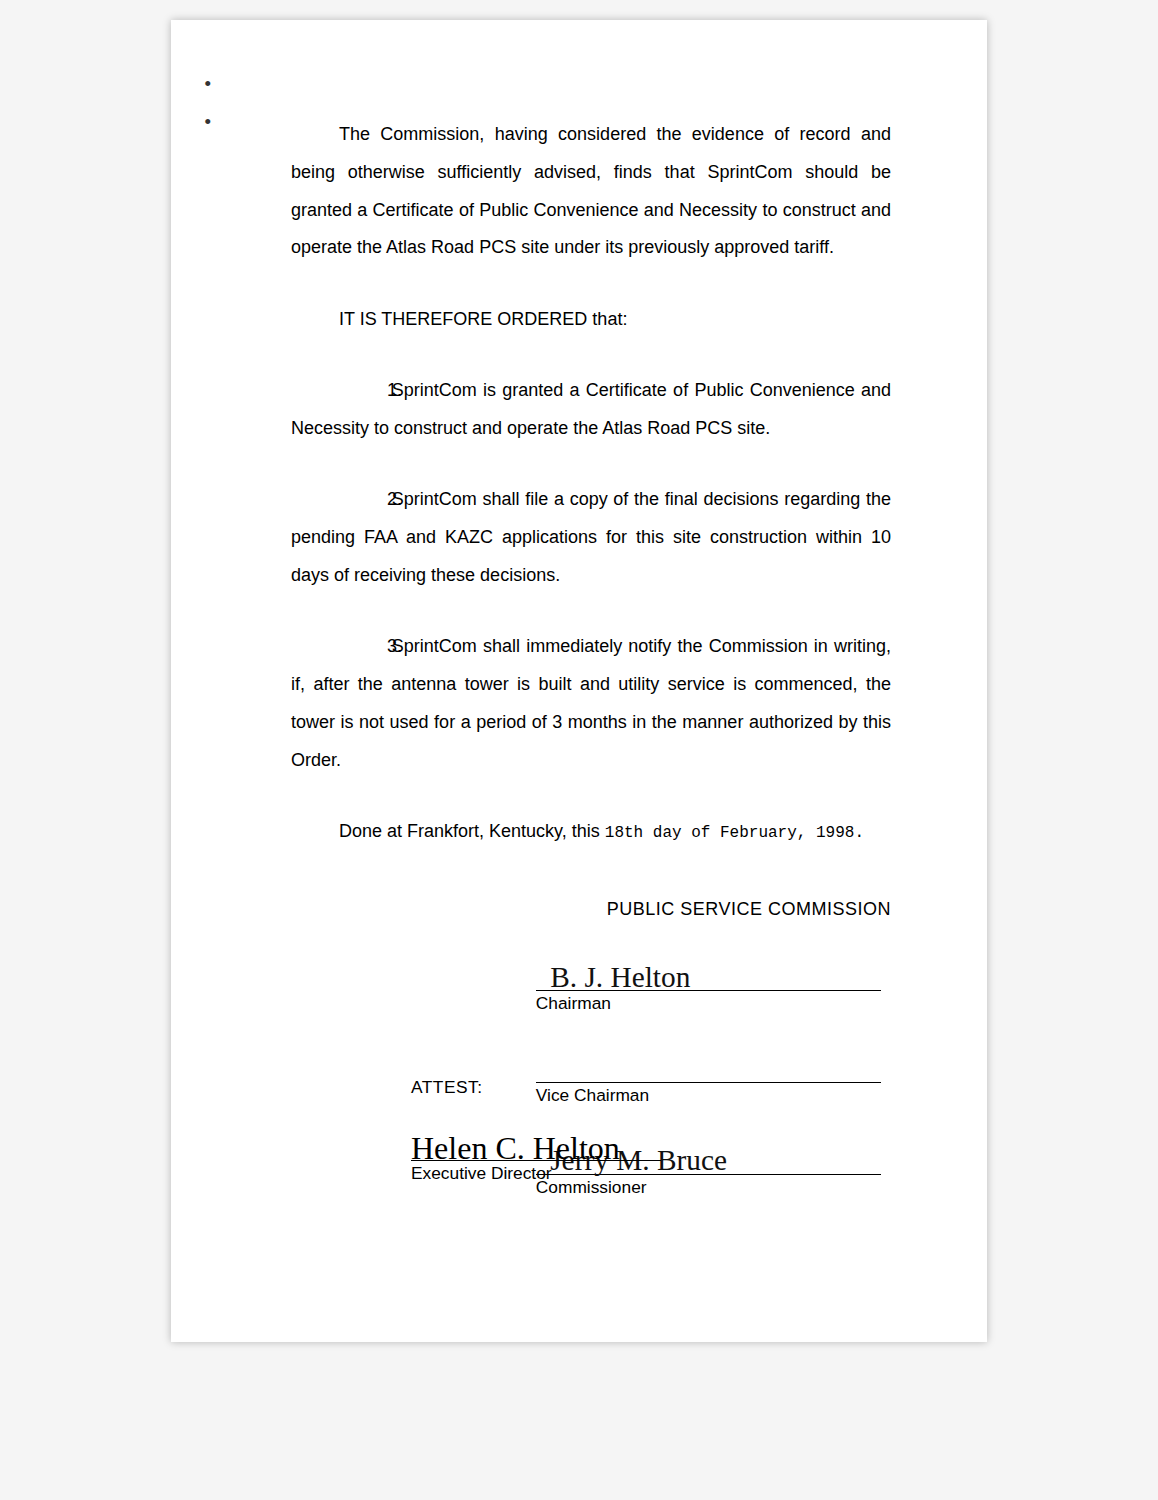• •
The Commission, having considered the evidence of record and being otherwise sufficiently advised, finds that SprintCom should be granted a Certificate of Public Convenience and Necessity to construct and operate the Atlas Road PCS site under its previously approved tariff.
IT IS THEREFORE ORDERED that:
1. SprintCom is granted a Certificate of Public Convenience and Necessity to construct and operate the Atlas Road PCS site.
2. SprintCom shall file a copy of the final decisions regarding the pending FAA and KAZC applications for this site construction within 10 days of receiving these decisions.
3. SprintCom shall immediately notify the Commission in writing, if, after the antenna tower is built and utility service is commenced, the tower is not used for a period of 3 months in the manner authorized by this Order.
Done at Frankfort, Kentucky, this 18th day of February, 1998.
PUBLIC SERVICE COMMISSION
B. J. Helton
Chairman
Vice Chairman
Jerry M. Bruce
Commissioner
ATTEST:
Helen C. Helton
Executive Director